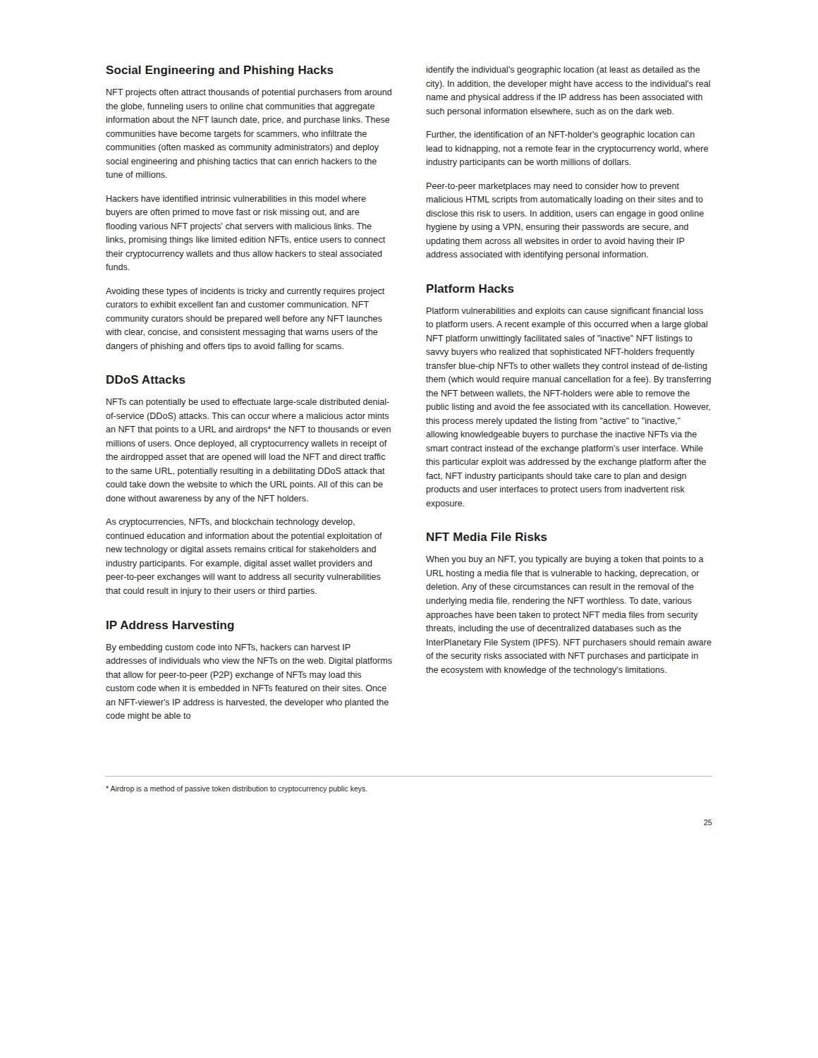Social Engineering and Phishing Hacks
NFT projects often attract thousands of potential purchasers from around the globe, funneling users to online chat communities that aggregate information about the NFT launch date, price, and purchase links. These communities have become targets for scammers, who infiltrate the communities (often masked as community administrators) and deploy social engineering and phishing tactics that can enrich hackers to the tune of millions.
Hackers have identified intrinsic vulnerabilities in this model where buyers are often primed to move fast or risk missing out, and are flooding various NFT projects' chat servers with malicious links. The links, promising things like limited edition NFTs, entice users to connect their cryptocurrency wallets and thus allow hackers to steal associated funds.
Avoiding these types of incidents is tricky and currently requires project curators to exhibit excellent fan and customer communication. NFT community curators should be prepared well before any NFT launches with clear, concise, and consistent messaging that warns users of the dangers of phishing and offers tips to avoid falling for scams.
DDoS Attacks
NFTs can potentially be used to effectuate large-scale distributed denial-of-service (DDoS) attacks. This can occur where a malicious actor mints an NFT that points to a URL and airdrops* the NFT to thousands or even millions of users. Once deployed, all cryptocurrency wallets in receipt of the airdropped asset that are opened will load the NFT and direct traffic to the same URL, potentially resulting in a debilitating DDoS attack that could take down the website to which the URL points. All of this can be done without awareness by any of the NFT holders.
As cryptocurrencies, NFTs, and blockchain technology develop, continued education and information about the potential exploitation of new technology or digital assets remains critical for stakeholders and industry participants. For example, digital asset wallet providers and peer-to-peer exchanges will want to address all security vulnerabilities that could result in injury to their users or third parties.
IP Address Harvesting
By embedding custom code into NFTs, hackers can harvest IP addresses of individuals who view the NFTs on the web. Digital platforms that allow for peer-to-peer (P2P) exchange of NFTs may load this custom code when it is embedded in NFTs featured on their sites. Once an NFT-viewer's IP address is harvested, the developer who planted the code might be able to
identify the individual's geographic location (at least as detailed as the city). In addition, the developer might have access to the individual's real name and physical address if the IP address has been associated with such personal information elsewhere, such as on the dark web.
Further, the identification of an NFT-holder's geographic location can lead to kidnapping, not a remote fear in the cryptocurrency world, where industry participants can be worth millions of dollars.
Peer-to-peer marketplaces may need to consider how to prevent malicious HTML scripts from automatically loading on their sites and to disclose this risk to users. In addition, users can engage in good online hygiene by using a VPN, ensuring their passwords are secure, and updating them across all websites in order to avoid having their IP address associated with identifying personal information.
Platform Hacks
Platform vulnerabilities and exploits can cause significant financial loss to platform users. A recent example of this occurred when a large global NFT platform unwittingly facilitated sales of "inactive" NFT listings to savvy buyers who realized that sophisticated NFT-holders frequently transfer blue-chip NFTs to other wallets they control instead of de-listing them (which would require manual cancellation for a fee). By transferring the NFT between wallets, the NFT-holders were able to remove the public listing and avoid the fee associated with its cancellation. However, this process merely updated the listing from "active" to "inactive," allowing knowledgeable buyers to purchase the inactive NFTs via the smart contract instead of the exchange platform's user interface. While this particular exploit was addressed by the exchange platform after the fact, NFT industry participants should take care to plan and design products and user interfaces to protect users from inadvertent risk exposure.
NFT Media File Risks
When you buy an NFT, you typically are buying a token that points to a URL hosting a media file that is vulnerable to hacking, deprecation, or deletion. Any of these circumstances can result in the removal of the underlying media file, rendering the NFT worthless. To date, various approaches have been taken to protect NFT media files from security threats, including the use of decentralized databases such as the InterPlanetary File System (IPFS). NFT purchasers should remain aware of the security risks associated with NFT purchases and participate in the ecosystem with knowledge of the technology's limitations.
* Airdrop is a method of passive token distribution to cryptocurrency public keys.
25